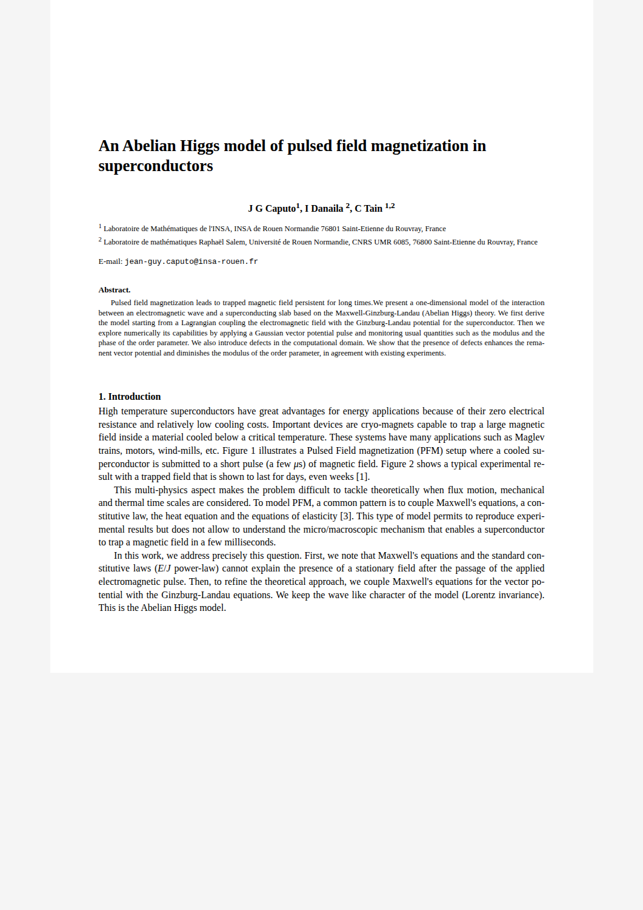An Abelian Higgs model of pulsed field magnetization in superconductors
J G Caputo1, I Danaila 2, C Tain 1,2
1 Laboratoire de Mathématiques de l'INSA, INSA de Rouen Normandie 76801 Saint-Etienne du Rouvray, France
2 Laboratoire de mathématiques Raphaël Salem, Université de Rouen Normandie, CNRS UMR 6085, 76800 Saint-Etienne du Rouvray, France
E-mail: jean-guy.caputo@insa-rouen.fr
Abstract.
Pulsed field magnetization leads to trapped magnetic field persistent for long times.We present a one-dimensional model of the interaction between an electromagnetic wave and a superconducting slab based on the Maxwell-Ginzburg-Landau (Abelian Higgs) theory. We first derive the model starting from a Lagrangian coupling the electromagnetic field with the Ginzburg-Landau potential for the superconductor. Then we explore numerically its capabilities by applying a Gaussian vector potential pulse and monitoring usual quantities such as the modulus and the phase of the order parameter. We also introduce defects in the computational domain. We show that the presence of defects enhances the remanent vector potential and diminishes the modulus of the order parameter, in agreement with existing experiments.
1. Introduction
High temperature superconductors have great advantages for energy applications because of their zero electrical resistance and relatively low cooling costs. Important devices are cryo-magnets capable to trap a large magnetic field inside a material cooled below a critical temperature. These systems have many applications such as Maglev trains, motors, wind-mills, etc. Figure 1 illustrates a Pulsed Field magnetization (PFM) setup where a cooled superconductor is submitted to a short pulse (a few μs) of magnetic field. Figure 2 shows a typical experimental result with a trapped field that is shown to last for days, even weeks [1].
This multi-physics aspect makes the problem difficult to tackle theoretically when flux motion, mechanical and thermal time scales are considered. To model PFM, a common pattern is to couple Maxwell's equations, a constitutive law, the heat equation and the equations of elasticity [3]. This type of model permits to reproduce experimental results but does not allow to understand the micro/macroscopic mechanism that enables a superconductor to trap a magnetic field in a few milliseconds.
In this work, we address precisely this question. First, we note that Maxwell's equations and the standard constitutive laws (E/J power-law) cannot explain the presence of a stationary field after the passage of the applied electromagnetic pulse. Then, to refine the theoretical approach, we couple Maxwell's equations for the vector potential with the Ginzburg-Landau equations. We keep the wave like character of the model (Lorentz invariance). This is the Abelian Higgs model.